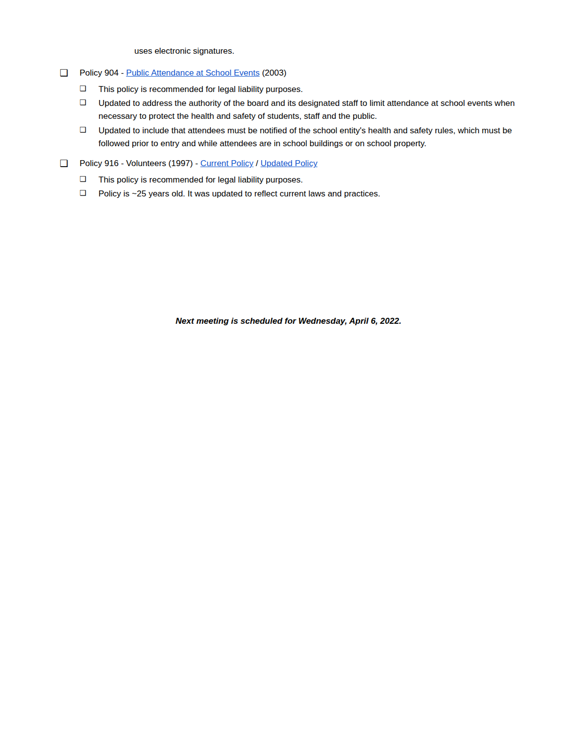uses electronic signatures.
Policy 904 - Public Attendance at School Events (2003)
This policy is recommended for legal liability purposes.
Updated to address the authority of the board and its designated staff to limit attendance at school events when necessary to protect the health and safety of students, staff and the public.
Updated to include that attendees must be notified of the school entity's health and safety rules, which must be followed prior to entry and while attendees are in school buildings or on school property.
Policy 916 - Volunteers (1997) - Current Policy / Updated Policy
This policy is recommended for legal liability purposes.
Policy is ~25 years old. It was updated to reflect current laws and practices.
Next meeting is scheduled for Wednesday, April 6, 2022.